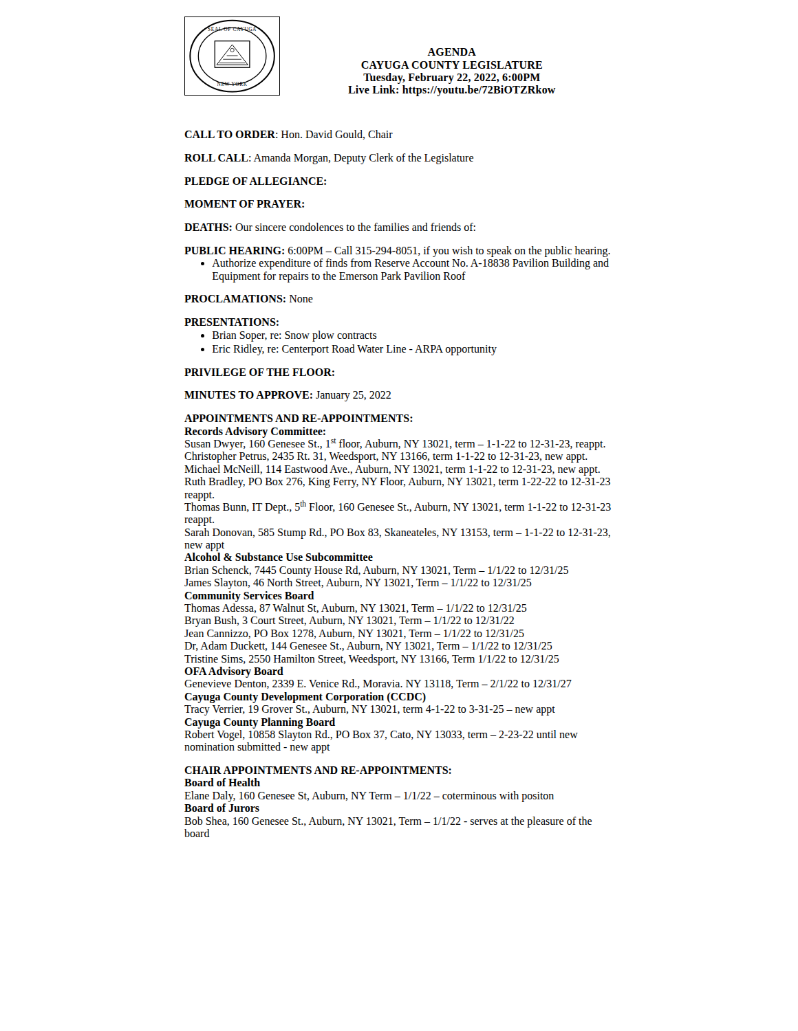SEAL OF CAYUGA NEW YORK
AGENDA
CAYUGA COUNTY LEGISLATURE
Tuesday, February 22, 2022, 6:00PM
Live Link: https://youtu.be/72BiOTZRkow
CALL TO ORDER: Hon. David Gould, Chair
ROLL CALL: Amanda Morgan, Deputy Clerk of the Legislature
PLEDGE OF ALLEGIANCE:
MOMENT OF PRAYER:
DEATHS: Our sincere condolences to the families and friends of:
PUBLIC HEARING: 6:00PM – Call 315-294-8051, if you wish to speak on the public hearing.
Authorize expenditure of finds from Reserve Account No. A-18838 Pavilion Building and Equipment for repairs to the Emerson Park Pavilion Roof
PROCLAMATIONS: None
PRESENTATIONS:
Brian Soper, re: Snow plow contracts
Eric Ridley, re: Centerport Road Water Line - ARPA opportunity
PRIVILEGE OF THE FLOOR:
MINUTES TO APPROVE: January 25, 2022
APPOINTMENTS AND RE-APPOINTMENTS:
Records Advisory Committee:
Susan Dwyer, 160 Genesee St., 1st floor, Auburn, NY 13021, term – 1-1-22 to 12-31-23, reappt.
Christopher Petrus, 2435 Rt. 31, Weedsport, NY 13166, term 1-1-22 to 12-31-23, new appt.
Michael McNeill, 114 Eastwood Ave., Auburn, NY 13021, term 1-1-22 to 12-31-23, new appt.
Ruth Bradley, PO Box 276, King Ferry, NY Floor, Auburn, NY 13021, term 1-22-22 to 12-31-23 reappt.
Thomas Bunn, IT Dept., 5th Floor, 160 Genesee St., Auburn, NY 13021, term 1-1-22 to 12-31-23 reappt.
Sarah Donovan, 585 Stump Rd., PO Box 83, Skaneateles, NY 13153, term – 1-1-22 to 12-31-23, new appt
Alcohol & Substance Use Subcommittee
Brian Schenck, 7445 County House Rd, Auburn, NY 13021, Term – 1/1/22 to 12/31/25
James Slayton, 46 North Street, Auburn, NY 13021, Term – 1/1/22 to 12/31/25
Community Services Board
Thomas Adessa, 87 Walnut St, Auburn, NY 13021, Term – 1/1/22 to 12/31/25
Bryan Bush, 3 Court Street, Auburn, NY 13021, Term – 1/1/22 to 12/31/22
Jean Cannizzo, PO Box 1278, Auburn, NY 13021, Term – 1/1/22 to 12/31/25
Dr, Adam Duckett, 144 Genesee St., Auburn, NY 13021, Term – 1/1/22 to 12/31/25
Tristine Sims, 2550 Hamilton Street, Weedsport, NY 13166, Term 1/1/22 to 12/31/25
OFA Advisory Board
Genevieve Denton, 2339 E. Venice Rd., Moravia. NY 13118, Term – 2/1/22 to 12/31/27
Cayuga County Development Corporation (CCDC)
Tracy Verrier, 19 Grover St., Auburn, NY 13021, term 4-1-22 to 3-31-25 – new appt
Cayuga County Planning Board
Robert Vogel, 10858 Slayton Rd., PO Box 37, Cato, NY 13033, term – 2-23-22 until new nomination submitted - new appt
CHAIR APPOINTMENTS AND RE-APPOINTMENTS:
Board of Health
Elane Daly, 160 Genesee St, Auburn, NY Term – 1/1/22 – coterminous with positon
Board of Jurors
Bob Shea, 160 Genesee St., Auburn, NY 13021, Term – 1/1/22 - serves at the pleasure of the board